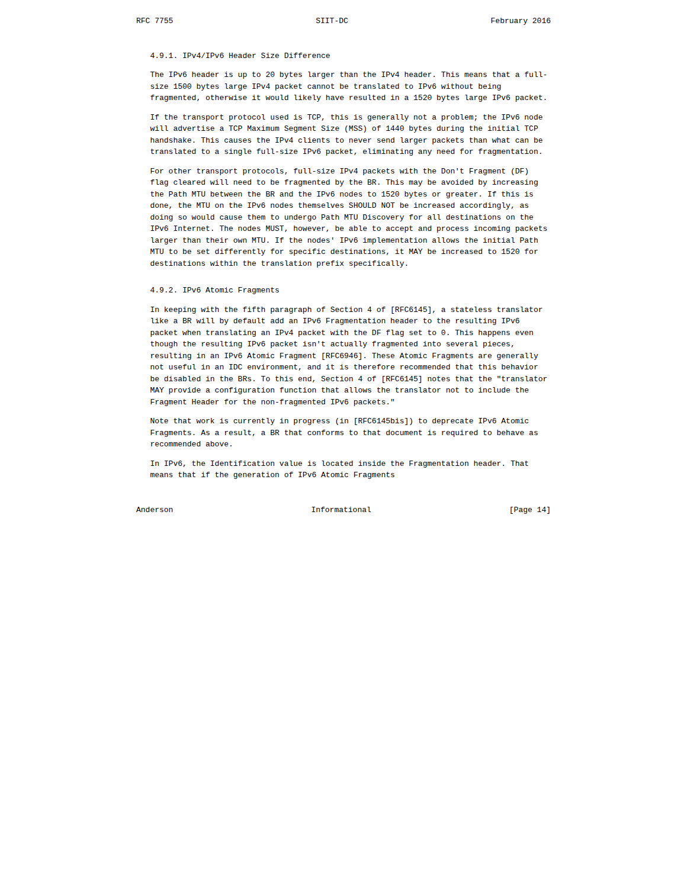RFC 7755 SIIT-DC February 2016
4.9.1. IPv4/IPv6 Header Size Difference
The IPv6 header is up to 20 bytes larger than the IPv4 header. This means that a full-size 1500 bytes large IPv4 packet cannot be translated to IPv6 without being fragmented, otherwise it would likely have resulted in a 1520 bytes large IPv6 packet.
If the transport protocol used is TCP, this is generally not a problem; the IPv6 node will advertise a TCP Maximum Segment Size (MSS) of 1440 bytes during the initial TCP handshake. This causes the IPv4 clients to never send larger packets than what can be translated to a single full-size IPv6 packet, eliminating any need for fragmentation.
For other transport protocols, full-size IPv4 packets with the Don't Fragment (DF) flag cleared will need to be fragmented by the BR. This may be avoided by increasing the Path MTU between the BR and the IPv6 nodes to 1520 bytes or greater. If this is done, the MTU on the IPv6 nodes themselves SHOULD NOT be increased accordingly, as doing so would cause them to undergo Path MTU Discovery for all destinations on the IPv6 Internet. The nodes MUST, however, be able to accept and process incoming packets larger than their own MTU. If the nodes' IPv6 implementation allows the initial Path MTU to be set differently for specific destinations, it MAY be increased to 1520 for destinations within the translation prefix specifically.
4.9.2. IPv6 Atomic Fragments
In keeping with the fifth paragraph of Section 4 of [RFC6145], a stateless translator like a BR will by default add an IPv6 Fragmentation header to the resulting IPv6 packet when translating an IPv4 packet with the DF flag set to 0. This happens even though the resulting IPv6 packet isn't actually fragmented into several pieces, resulting in an IPv6 Atomic Fragment [RFC6946]. These Atomic Fragments are generally not useful in an IDC environment, and it is therefore recommended that this behavior be disabled in the BRs. To this end, Section 4 of [RFC6145] notes that the "translator MAY provide a configuration function that allows the translator not to include the Fragment Header for the non-fragmented IPv6 packets."
Note that work is currently in progress (in [RFC6145bis]) to deprecate IPv6 Atomic Fragments. As a result, a BR that conforms to that document is required to behave as recommended above.
In IPv6, the Identification value is located inside the Fragmentation header. That means that if the generation of IPv6 Atomic Fragments
Anderson Informational [Page 14]